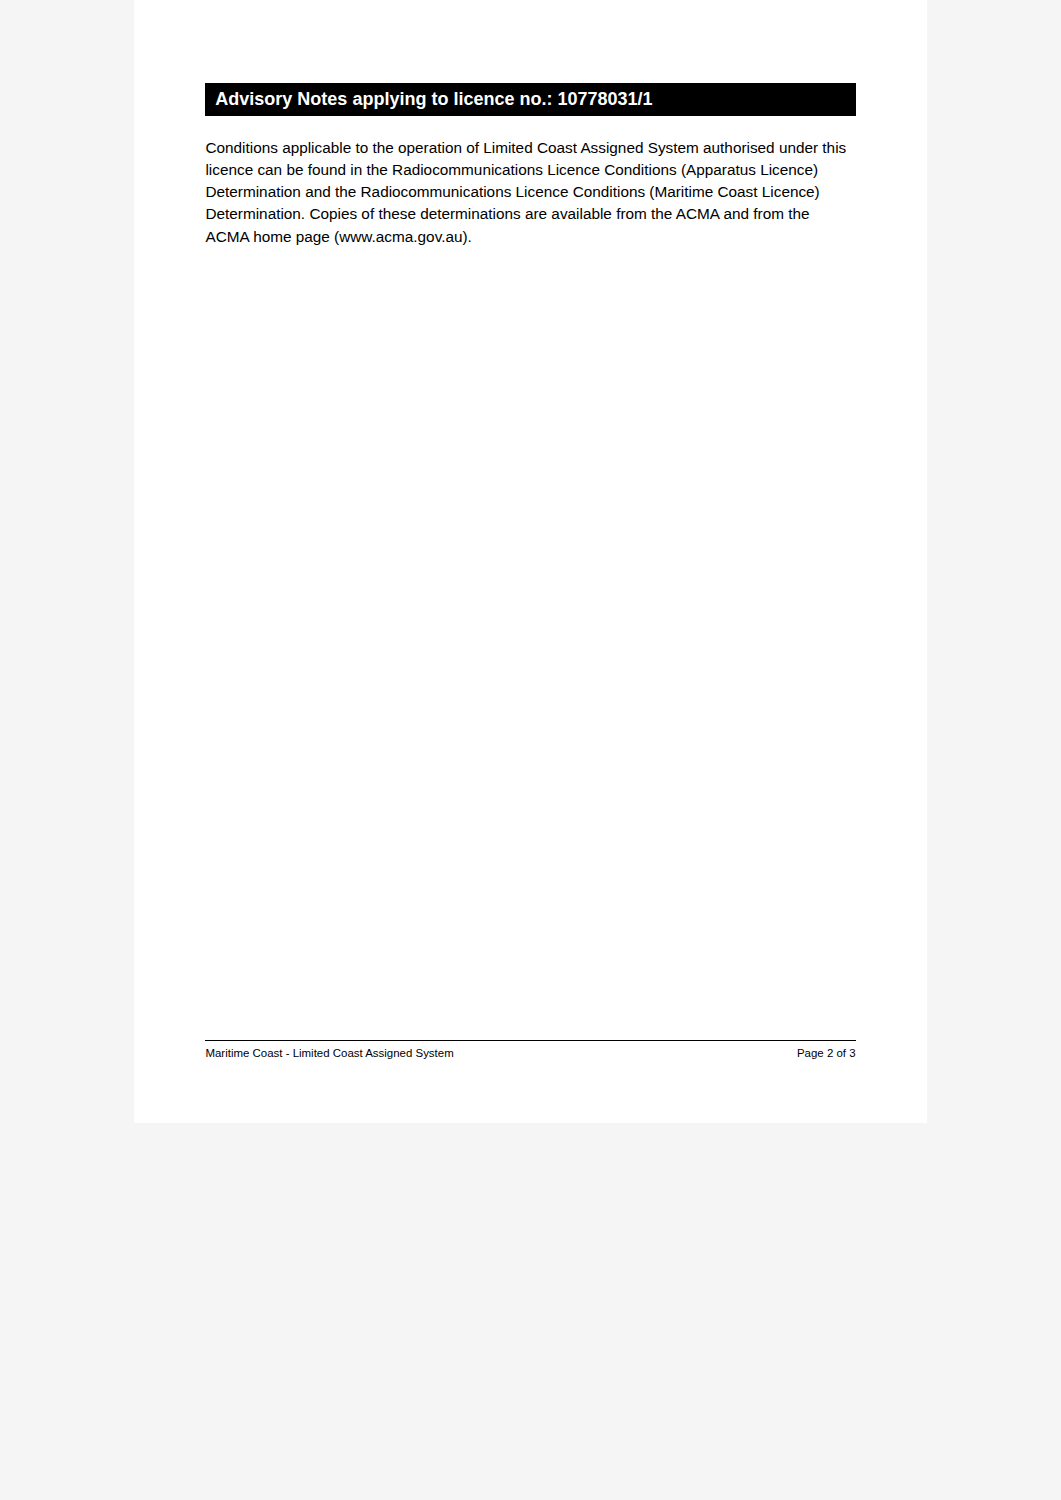Advisory Notes applying to licence no.: 10778031/1
Conditions applicable to the operation of Limited Coast Assigned System authorised under this licence can be found in the Radiocommunications Licence Conditions (Apparatus Licence) Determination and the Radiocommunications Licence Conditions (Maritime Coast Licence) Determination. Copies of these determinations are available from the ACMA and from the ACMA home page (www.acma.gov.au).
Maritime Coast - Limited Coast Assigned System Page 2 of 3